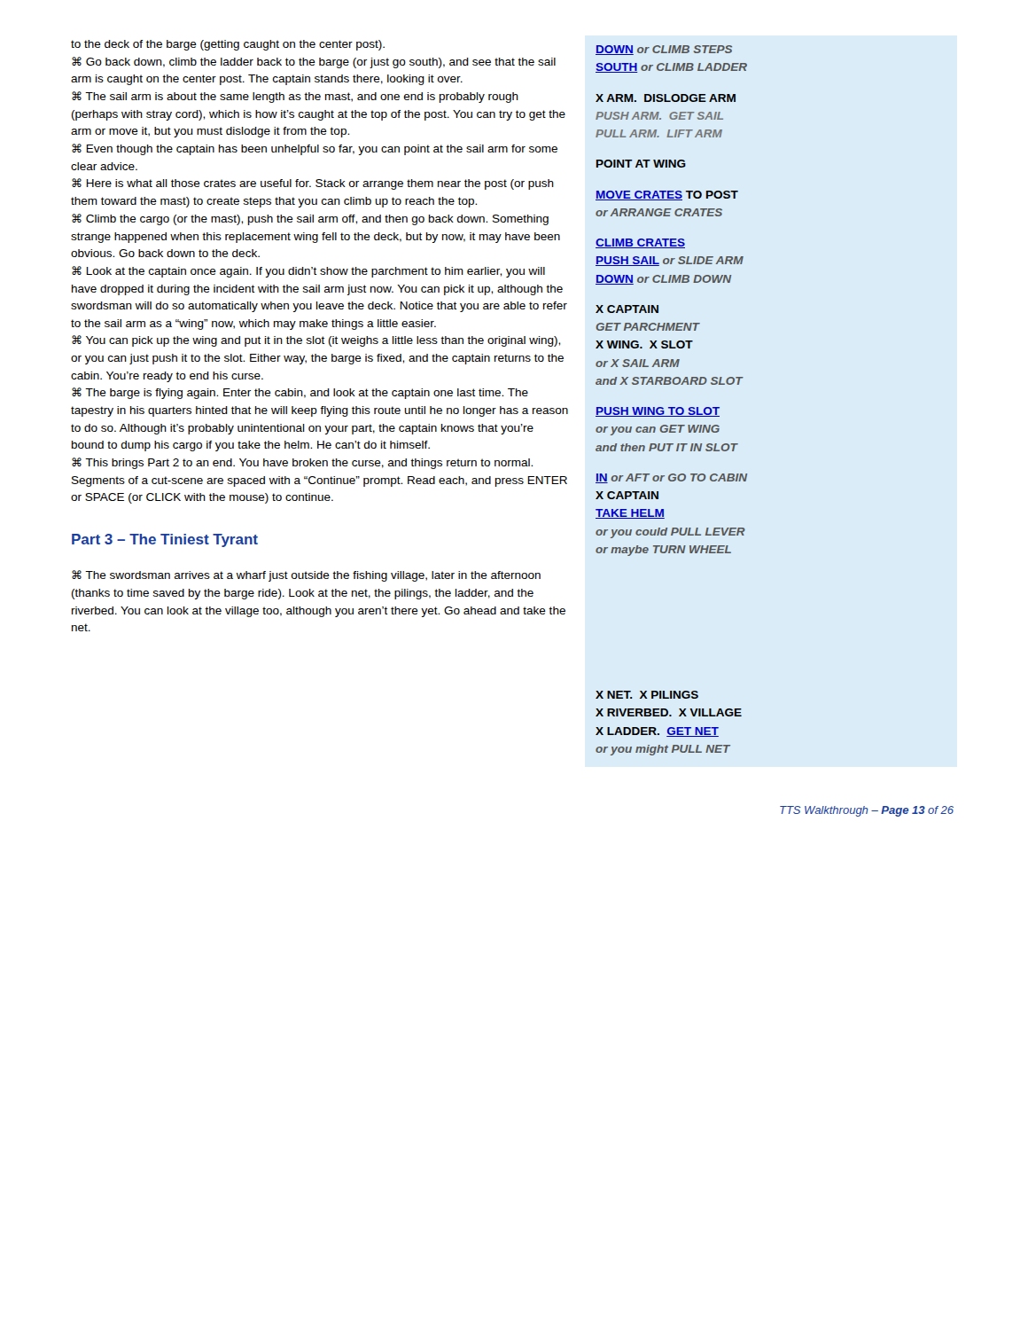to the deck of the barge (getting caught on the center post).
⌘ Go back down, climb the ladder back to the barge (or just go south), and see that the sail arm is caught on the center post. The captain stands there, looking it over.
⌘ The sail arm is about the same length as the mast, and one end is probably rough (perhaps with stray cord), which is how it’s caught at the top of the post. You can try to get the arm or move it, but you must dislodge it from the top.
⌘ Even though the captain has been unhelpful so far, you can point at the sail arm for some clear advice.
⌘ Here is what all those crates are useful for. Stack or arrange them near the post (or push them toward the mast) to create steps that you can climb up to reach the top.
⌘ Climb the cargo (or the mast), push the sail arm off, and then go back down. Something strange happened when this replacement wing fell to the deck, but by now, it may have been obvious. Go back down to the deck.
⌘ Look at the captain once again. If you didn’t show the parchment to him earlier, you will have dropped it during the incident with the sail arm just now. You can pick it up, although the swordsman will do so automatically when you leave the deck. Notice that you are able to refer to the sail arm as a “wing” now, which may make things a little easier.
⌘ You can pick up the wing and put it in the slot (it weighs a little less than the original wing), or you can just push it to the slot. Either way, the barge is fixed, and the captain returns to the cabin. You’re ready to end his curse.
⌘ The barge is flying again. Enter the cabin, and look at the captain one last time. The tapestry in his quarters hinted that he will keep flying this route until he no longer has a reason to do so. Although it’s probably unintentional on your part, the captain knows that you’re bound to dump his cargo if you take the helm. He can’t do it himself.
⌘ This brings Part 2 to an end. You have broken the curse, and things return to normal. Segments of a cut-scene are spaced with a “Continue” prompt. Read each, and press ENTER or SPACE (or CLICK with the mouse) to continue.
Part 3 – The Tiniest Tyrant
⌘ The swordsman arrives at a wharf just outside the fishing village, later in the afternoon (thanks to time saved by the barge ride). Look at the net, the pilings, the ladder, and the riverbed. You can look at the village too, although you aren’t there yet. Go ahead and take the net.
DOWN or CLIMB STEPS
SOUTH or CLIMB LADDER
X ARM. DISLODGE ARM
PUSH ARM. GET SAIL
PULL ARM. LIFT ARM
POINT AT WING
MOVE CRATES TO POST
or ARRANGE CRATES
CLIMB CRATES
PUSH SAIL or SLIDE ARM
DOWN or CLIMB DOWN
X CAPTAIN
GET PARCHMENT
X WING. X SLOT
or X SAIL ARM
and X STARBOARD SLOT
PUSH WING TO SLOT
or you can GET WING
and then PUT IT IN SLOT
IN or AFT or GO TO CABIN
X CAPTAIN
TAKE HELM
or you could PULL LEVER
or maybe TURN WHEEL
X NET. X PILINGS
X RIVERBED. X VILLAGE
X LADDER. GET NET
or you might PULL NET
TTS Walkthrough – Page 13 of 26